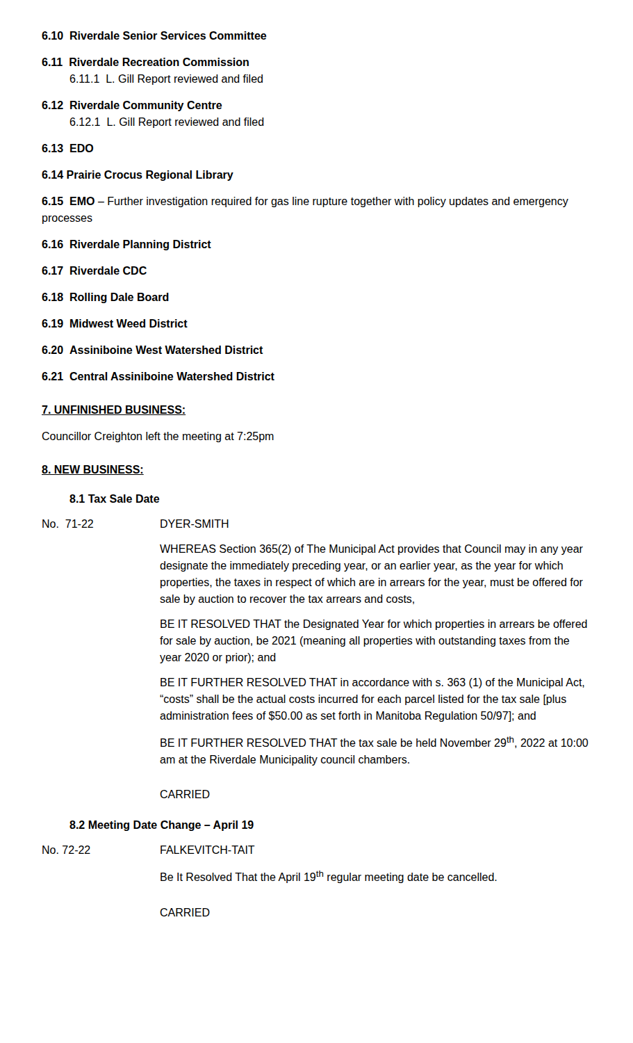6.10 Riverdale Senior Services Committee
6.11 Riverdale Recreation Commission
6.11.1 L. Gill Report reviewed and filed
6.12 Riverdale Community Centre
6.12.1 L. Gill Report reviewed and filed
6.13 EDO
6.14 Prairie Crocus Regional Library
6.15 EMO – Further investigation required for gas line rupture together with policy updates and emergency processes
6.16 Riverdale Planning District
6.17 Riverdale CDC
6.18 Rolling Dale Board
6.19 Midwest Weed District
6.20 Assiniboine West Watershed District
6.21 Central Assiniboine Watershed District
7. UNFINISHED BUSINESS:
Councillor Creighton left the meeting at 7:25pm
8. NEW BUSINESS:
8.1 Tax Sale Date
No. 71-22
DYER-SMITH
WHEREAS Section 365(2) of The Municipal Act provides that Council may in any year designate the immediately preceding year, or an earlier year, as the year for which properties, the taxes in respect of which are in arrears for the year, must be offered for sale by auction to recover the tax arrears and costs,
BE IT RESOLVED THAT the Designated Year for which properties in arrears be offered for sale by auction, be 2021 (meaning all properties with outstanding taxes from the year 2020 or prior); and
BE IT FURTHER RESOLVED THAT in accordance with s. 363 (1) of the Municipal Act, “costs” shall be the actual costs incurred for each parcel listed for the tax sale [plus administration fees of $50.00 as set forth in Manitoba Regulation 50/97]; and
BE IT FURTHER RESOLVED THAT the tax sale be held November 29th, 2022 at 10:00 am at the Riverdale Municipality council chambers.
CARRIED
8.2 Meeting Date Change – April 19
No. 72-22
FALKEVITCH-TAIT
Be It Resolved That the April 19th regular meeting date be cancelled.
CARRIED